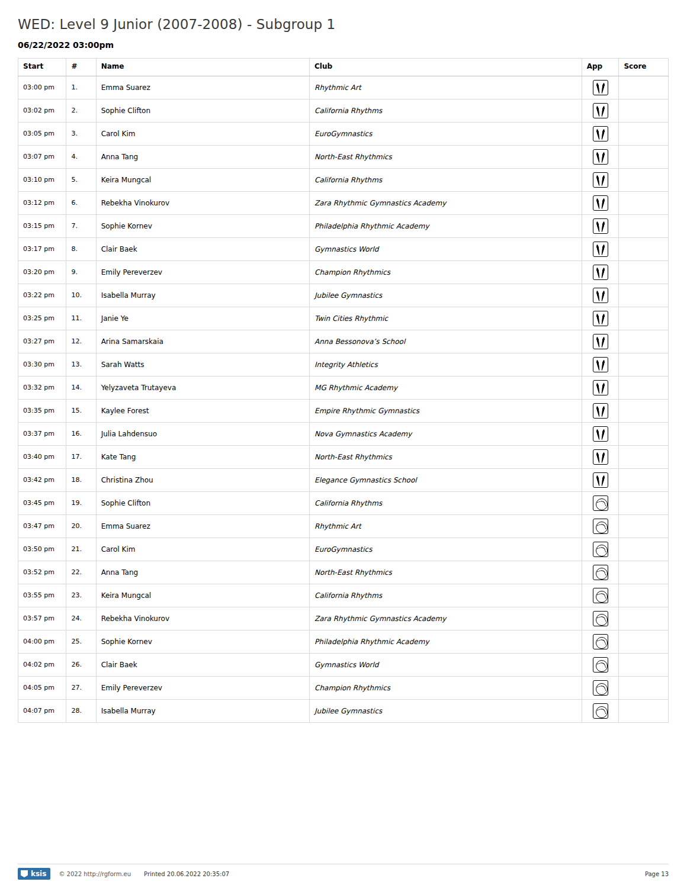WED: Level 9 Junior (2007-2008) - Subgroup 1
06/22/2022 03:00pm
| Start | # | Name | Club | App | Score |
| --- | --- | --- | --- | --- | --- |
| 03:00 pm | 1. | Emma Suarez | Rhythmic Art | | |
| 03:02 pm | 2. | Sophie Clifton | California Rhythms | | |
| 03:05 pm | 3. | Carol Kim | EuroGymnastics | | |
| 03:07 pm | 4. | Anna Tang | North-East Rhythmics | | |
| 03:10 pm | 5. | Keira Mungcal | California Rhythms | | |
| 03:12 pm | 6. | Rebekha Vinokurov | Zara Rhythmic Gymnastics Academy | | |
| 03:15 pm | 7. | Sophie Kornev | Philadelphia Rhythmic Academy | | |
| 03:17 pm | 8. | Clair Baek | Gymnastics World | | |
| 03:20 pm | 9. | Emily Pereverzev | Champion Rhythmics | | |
| 03:22 pm | 10. | Isabella Murray | Jubilee Gymnastics | | |
| 03:25 pm | 11. | Janie Ye | Twin Cities Rhythmic | | |
| 03:27 pm | 12. | Arina Samarskaia | Anna Bessonova’s School | | |
| 03:30 pm | 13. | Sarah Watts | Integrity Athletics | | |
| 03:32 pm | 14. | Yelyzaveta Trutayeva | MG Rhythmic Academy | | |
| 03:35 pm | 15. | Kaylee Forest | Empire Rhythmic Gymnastics | | |
| 03:37 pm | 16. | Julia Lahdensuo | Nova Gymnastics Academy | | |
| 03:40 pm | 17. | Kate Tang | North-East Rhythmics | | |
| 03:42 pm | 18. | Christina Zhou | Elegance Gymnastics School | | |
| 03:45 pm | 19. | Sophie Clifton | California Rhythms | | |
| 03:47 pm | 20. | Emma Suarez | Rhythmic Art | | |
| 03:50 pm | 21. | Carol Kim | EuroGymnastics | | |
| 03:52 pm | 22. | Anna Tang | North-East Rhythmics | | |
| 03:55 pm | 23. | Keira Mungcal | California Rhythms | | |
| 03:57 pm | 24. | Rebekha Vinokurov | Zara Rhythmic Gymnastics Academy | | |
| 04:00 pm | 25. | Sophie Kornev | Philadelphia Rhythmic Academy | | |
| 04:02 pm | 26. | Clair Baek | Gymnastics World | | |
| 04:05 pm | 27. | Emily Pereverzev | Champion Rhythmics | | |
| 04:07 pm | 28. | Isabella Murray | Jubilee Gymnastics | | |
ksis © 2022 http://rgform.eu Printed 20.06.2022 20:35:07 Page 13